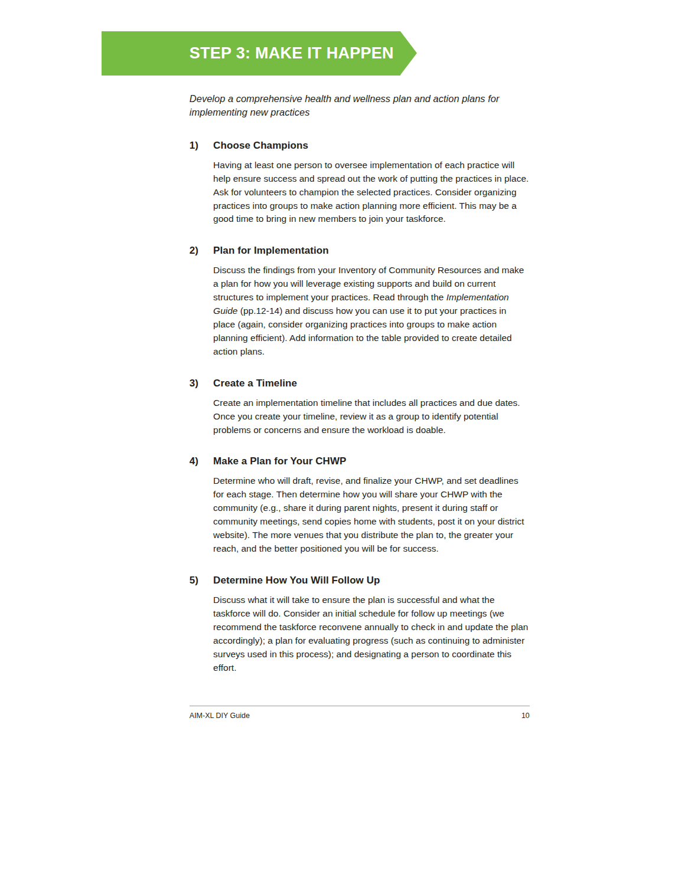Step 3: Make It Happen
Develop a comprehensive health and wellness plan and action plans for implementing new practices
Choose Champions
Having at least one person to oversee implementation of each practice will help ensure success and spread out the work of putting the practices in place. Ask for volunteers to champion the selected practices. Consider organizing practices into groups to make action planning more efficient. This may be a good time to bring in new members to join your taskforce.
Plan for Implementation
Discuss the findings from your Inventory of Community Resources and make a plan for how you will leverage existing supports and build on current structures to implement your practices. Read through the Implementation Guide (pp.12-14) and discuss how you can use it to put your practices in place (again, consider organizing practices into groups to make action planning efficient). Add information to the table provided to create detailed action plans.
Create a Timeline
Create an implementation timeline that includes all practices and due dates. Once you create your timeline, review it as a group to identify potential problems or concerns and ensure the workload is doable.
Make a Plan for Your CHWP
Determine who will draft, revise, and finalize your CHWP, and set deadlines for each stage. Then determine how you will share your CHWP with the community (e.g., share it during parent nights, present it during staff or community meetings, send copies home with students, post it on your district website). The more venues that you distribute the plan to, the greater your reach, and the better positioned you will be for success.
Determine How You Will Follow Up
Discuss what it will take to ensure the plan is successful and what the taskforce will do. Consider an initial schedule for follow up meetings (we recommend the taskforce reconvene annually to check in and update the plan accordingly); a plan for evaluating progress (such as continuing to administer surveys used in this process); and designating a person to coordinate this effort.
AIM-XL DIY Guide 10